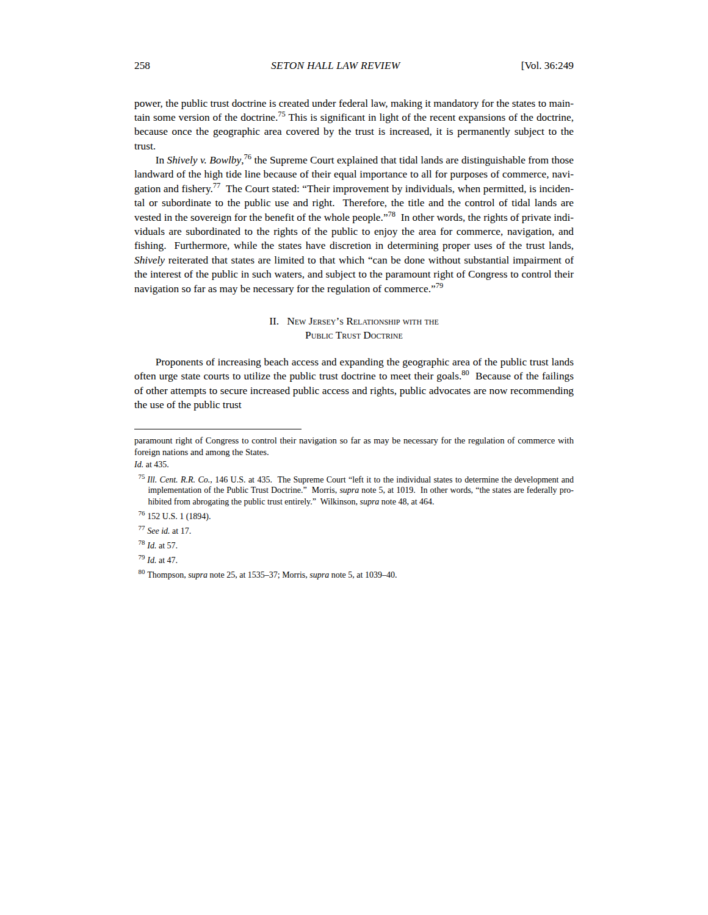258 SETON HALL LAW REVIEW [Vol. 36:249
power, the public trust doctrine is created under federal law, making it mandatory for the states to maintain some version of the doctrine.75 This is significant in light of the recent expansions of the doctrine, because once the geographic area covered by the trust is increased, it is permanently subject to the trust.
In Shively v. Bowlby,76 the Supreme Court explained that tidal lands are distinguishable from those landward of the high tide line because of their equal importance to all for purposes of commerce, navigation and fishery.77 The Court stated: “Their improvement by individuals, when permitted, is incidental or subordinate to the public use and right. Therefore, the title and the control of tidal lands are vested in the sovereign for the benefit of the whole people.”78 In other words, the rights of private individuals are subordinated to the rights of the public to enjoy the area for commerce, navigation, and fishing. Furthermore, while the states have discretion in determining proper uses of the trust lands, Shively reiterated that states are limited to that which “can be done without substantial impairment of the interest of the public in such waters, and subject to the paramount right of Congress to control their navigation so far as may be necessary for the regulation of commerce.”79
II. New Jersey’s Relationship with the
Public Trust Doctrine
Proponents of increasing beach access and expanding the geographic area of the public trust lands often urge state courts to utilize the public trust doctrine to meet their goals.80 Because of the failings of other attempts to secure increased public access and rights, public advocates are now recommending the use of the public trust
paramount right of Congress to control their navigation so far as may be necessary for the regulation of commerce with foreign nations and among the States.
Id. at 435.
75 Ill. Cent. R.R. Co., 146 U.S. at 435. The Supreme Court “left it to the individual states to determine the development and implementation of the Public Trust Doctrine.” Morris, supra note 5, at 1019. In other words, “the states are federally prohibited from abrogating the public trust entirely.” Wilkinson, supra note 48, at 464.
76152 U.S. 1 (1894).
77 See id. at 17.
78 Id. at 57.
79 Id. at 47.
80 Thompson, supra note 25, at 1535–37; Morris, supra note 5, at 1039–40.